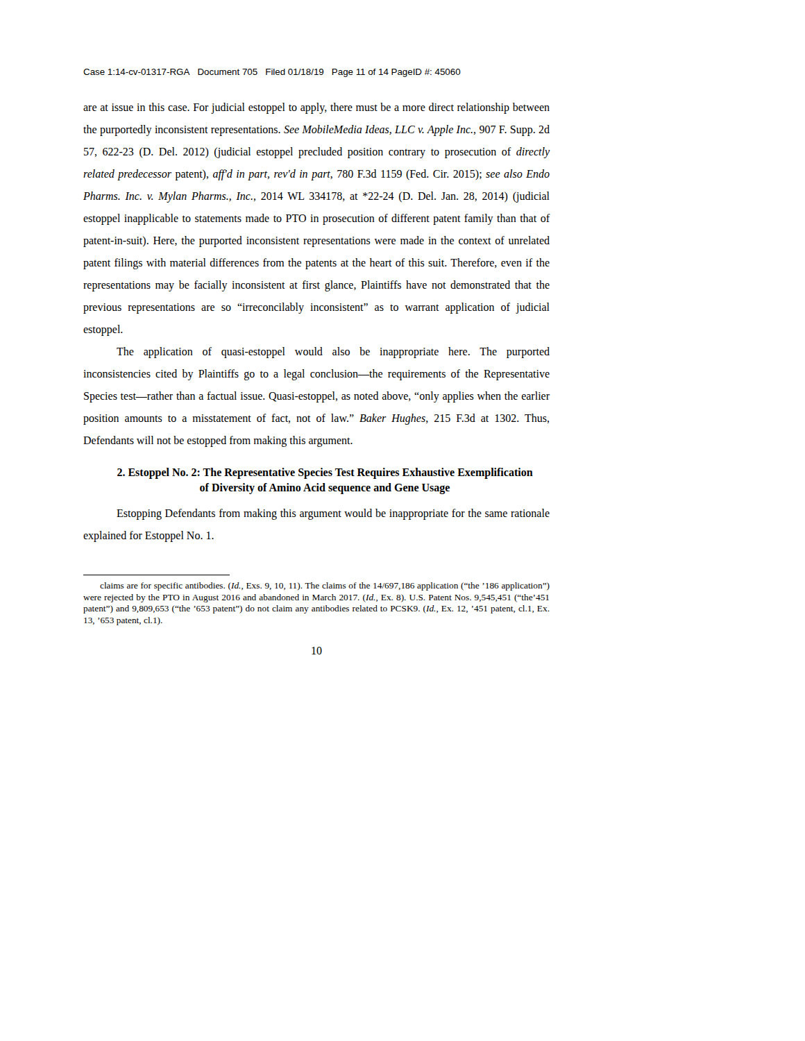Case 1:14-cv-01317-RGA Document 705 Filed 01/18/19 Page 11 of 14 PageID #: 45060
are at issue in this case. For judicial estoppel to apply, there must be a more direct relationship between the purportedly inconsistent representations. See MobileMedia Ideas, LLC v. Apple Inc., 907 F. Supp. 2d 57, 622-23 (D. Del. 2012) (judicial estoppel precluded position contrary to prosecution of directly related predecessor patent), aff'd in part, rev'd in part, 780 F.3d 1159 (Fed. Cir. 2015); see also Endo Pharms. Inc. v. Mylan Pharms., Inc., 2014 WL 334178, at *22-24 (D. Del. Jan. 28, 2014) (judicial estoppel inapplicable to statements made to PTO in prosecution of different patent family than that of patent-in-suit). Here, the purported inconsistent representations were made in the context of unrelated patent filings with material differences from the patents at the heart of this suit. Therefore, even if the representations may be facially inconsistent at first glance, Plaintiffs have not demonstrated that the previous representations are so “irreconcilably inconsistent” as to warrant application of judicial estoppel.
The application of quasi-estoppel would also be inappropriate here. The purported inconsistencies cited by Plaintiffs go to a legal conclusion—the requirements of the Representative Species test—rather than a factual issue. Quasi-estoppel, as noted above, “only applies when the earlier position amounts to a misstatement of fact, not of law.” Baker Hughes, 215 F.3d at 1302. Thus, Defendants will not be estopped from making this argument.
2. Estoppel No. 2: The Representative Species Test Requires Exhaustive Exemplification of Diversity of Amino Acid sequence and Gene Usage
Estopping Defendants from making this argument would be inappropriate for the same rationale explained for Estoppel No. 1.
claims are for specific antibodies. (Id., Exs. 9, 10, 11). The claims of the 14/697,186 application (“the ’186 application”) were rejected by the PTO in August 2016 and abandoned in March 2017. (Id., Ex. 8). U.S. Patent Nos. 9,545,451 (“the’451 patent”) and 9,809,653 (“the ’653 patent”) do not claim any antibodies related to PCSK9. (Id., Ex. 12, ’451 patent, cl.1, Ex. 13, ’653 patent, cl.1).
10